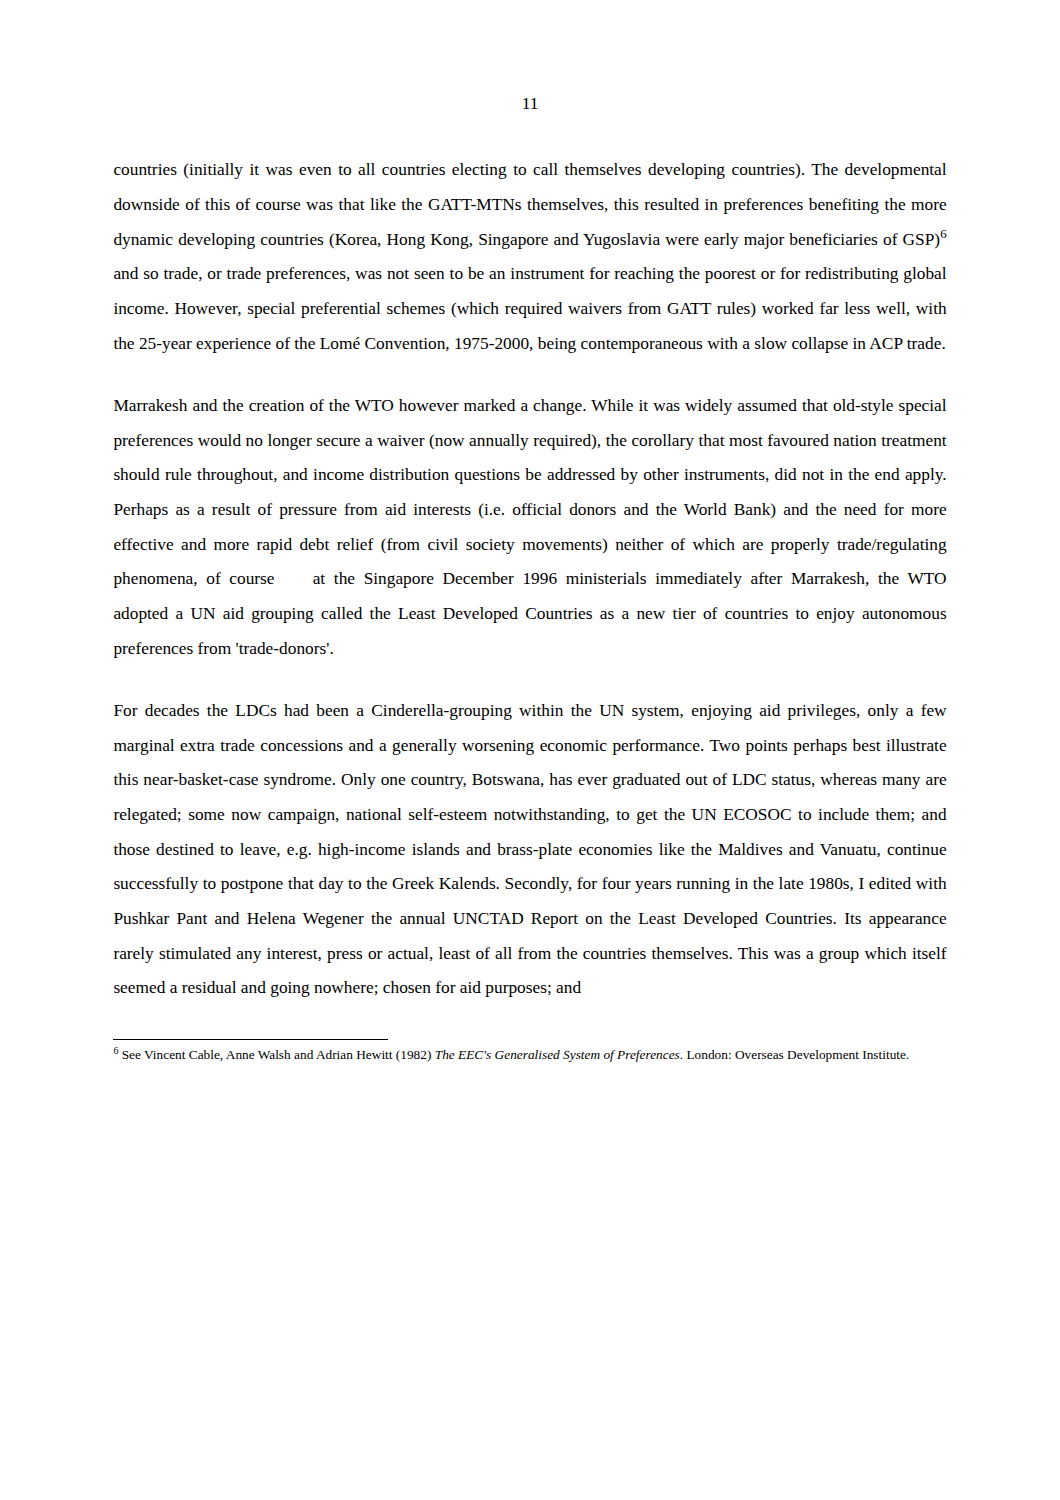11
countries (initially it was even to all countries electing to call themselves developing countries). The developmental downside of this of course was that like the GATT-MTNs themselves, this resulted in preferences benefiting the more dynamic developing countries (Korea, Hong Kong, Singapore and Yugoslavia were early major beneficiaries of GSP)6 and so trade, or trade preferences, was not seen to be an instrument for reaching the poorest or for redistributing global income. However, special preferential schemes (which required waivers from GATT rules) worked far less well, with the 25-year experience of the Lomé Convention, 1975-2000, being contemporaneous with a slow collapse in ACP trade.
Marrakesh and the creation of the WTO however marked a change. While it was widely assumed that old-style special preferences would no longer secure a waiver (now annually required), the corollary that most favoured nation treatment should rule throughout, and income distribution questions be addressed by other instruments, did not in the end apply. Perhaps as a result of pressure from aid interests (i.e. official donors and the World Bank) and the need for more effective and more rapid debt relief (from civil society movements) neither of which are properly trade/regulating phenomena, of course at the Singapore December 1996 ministerials immediately after Marrakesh, the WTO adopted a UN aid grouping called the Least Developed Countries as a new tier of countries to enjoy autonomous preferences from 'trade-donors'.
For decades the LDCs had been a Cinderella-grouping within the UN system, enjoying aid privileges, only a few marginal extra trade concessions and a generally worsening economic performance. Two points perhaps best illustrate this near-basket-case syndrome. Only one country, Botswana, has ever graduated out of LDC status, whereas many are relegated; some now campaign, national self-esteem notwithstanding, to get the UN ECOSOC to include them; and those destined to leave, e.g. high-income islands and brass-plate economies like the Maldives and Vanuatu, continue successfully to postpone that day to the Greek Kalends. Secondly, for four years running in the late 1980s, I edited with Pushkar Pant and Helena Wegener the annual UNCTAD Report on the Least Developed Countries. Its appearance rarely stimulated any interest, press or actual, least of all from the countries themselves. This was a group which itself seemed a residual and going nowhere; chosen for aid purposes; and
6 See Vincent Cable, Anne Walsh and Adrian Hewitt (1982) The EEC's Generalised System of Preferences. London: Overseas Development Institute.